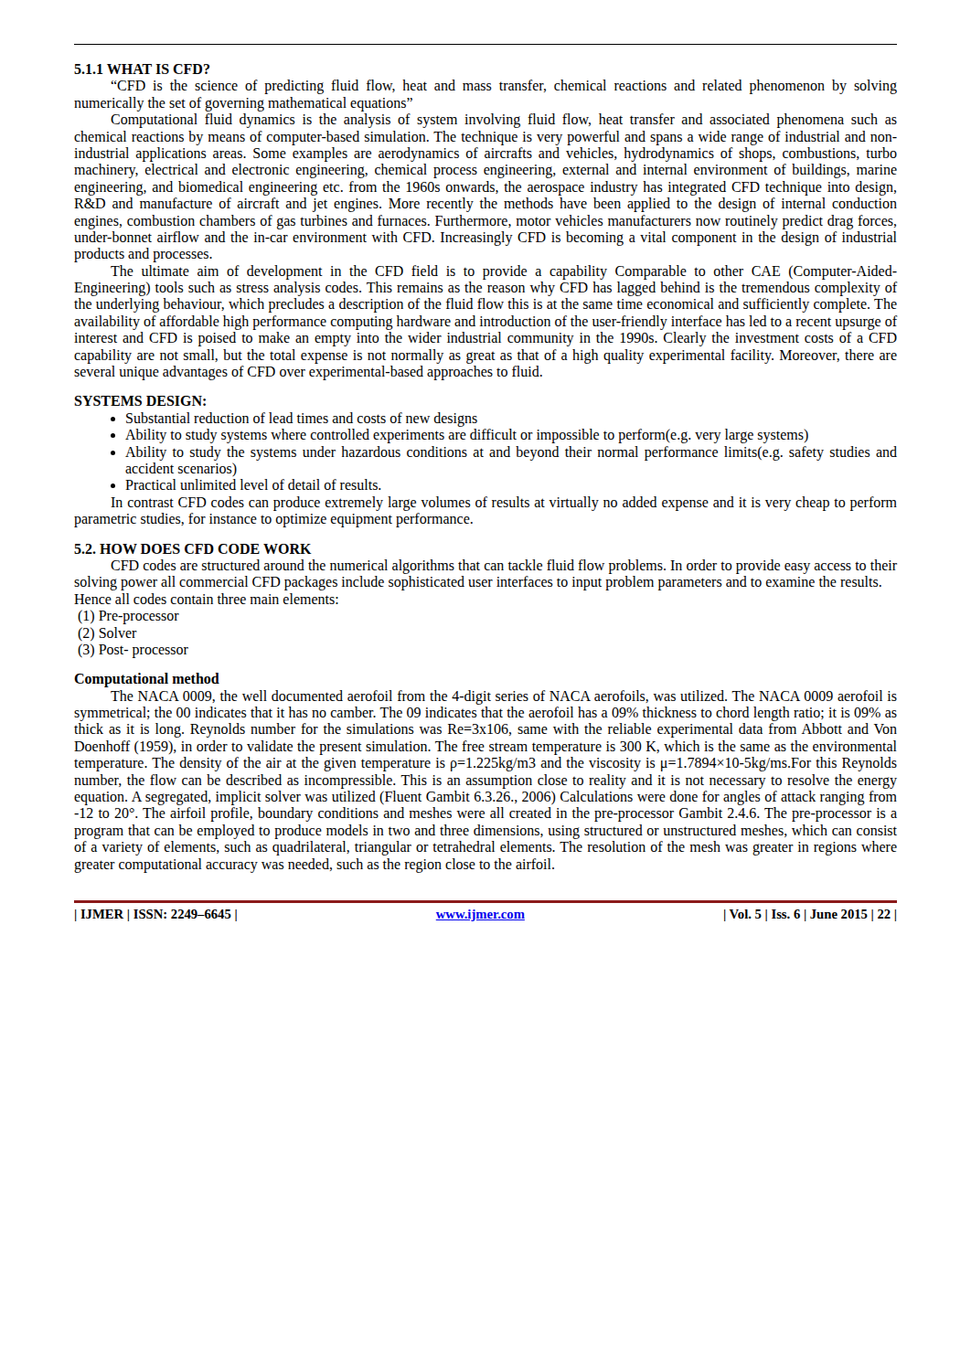5.1.1 WHAT IS CFD?
“CFD is the science of predicting fluid flow, heat and mass transfer, chemical reactions and related phenomenon by solving numerically the set of governing mathematical equations”
Computational fluid dynamics is the analysis of system involving fluid flow, heat transfer and associated phenomena such as chemical reactions by means of computer-based simulation. The technique is very powerful and spans a wide range of industrial and non-industrial applications areas. Some examples are aerodynamics of aircrafts and vehicles, hydrodynamics of shops, combustions, turbo machinery, electrical and electronic engineering, chemical process engineering, external and internal environment of buildings, marine engineering, and biomedical engineering etc. from the 1960s onwards, the aerospace industry has integrated CFD technique into design, R&D and manufacture of aircraft and jet engines. More recently the methods have been applied to the design of internal conduction engines, combustion chambers of gas turbines and furnaces. Furthermore, motor vehicles manufacturers now routinely predict drag forces, under-bonnet airflow and the in-car environment with CFD. Increasingly CFD is becoming a vital component in the design of industrial products and processes.
The ultimate aim of development in the CFD field is to provide a capability Comparable to other CAE (Computer-Aided-Engineering) tools such as stress analysis codes. This remains as the reason why CFD has lagged behind is the tremendous complexity of the underlying behaviour, which precludes a description of the fluid flow this is at the same time economical and sufficiently complete. The availability of affordable high performance computing hardware and introduction of the user-friendly interface has led to a recent upsurge of interest and CFD is poised to make an empty into the wider industrial community in the 1990s. Clearly the investment costs of a CFD capability are not small, but the total expense is not normally as great as that of a high quality experimental facility. Moreover, there are several unique advantages of CFD over experimental-based approaches to fluid.
SYSTEMS DESIGN:
Substantial reduction of lead times and costs of new designs
Ability to study systems where controlled experiments are difficult or impossible to perform(e.g. very large systems)
Ability to study the systems under hazardous conditions at and beyond their normal performance limits(e.g. safety studies and accident scenarios)
Practical unlimited level of detail of results.
In contrast CFD codes can produce extremely large volumes of results at virtually no added expense and it is very cheap to perform parametric studies, for instance to optimize equipment performance.
5.2. HOW DOES CFD CODE WORK
CFD codes are structured around the numerical algorithms that can tackle fluid flow problems. In order to provide easy access to their solving power all commercial CFD packages include sophisticated user interfaces to input problem parameters and to examine the results.
Hence all codes contain three main elements:
(1) Pre-processor
(2) Solver
(3) Post- processor
Computational method
The NACA 0009, the well documented aerofoil from the 4-digit series of NACA aerofoils, was utilized. The NACA 0009 aerofoil is symmetrical; the 00 indicates that it has no camber. The 09 indicates that the aerofoil has a 09% thickness to chord length ratio; it is 09% as thick as it is long. Reynolds number for the simulations was Re=3x106, same with the reliable experimental data from Abbott and Von Doenhoff (1959), in order to validate the present simulation. The free stream temperature is 300 K, which is the same as the environmental temperature. The density of the air at the given temperature is ρ=1.225kg/m3 and the viscosity is μ=1.7894×10-5kg/ms.For this Reynolds number, the flow can be described as incompressible. This is an assumption close to reality and it is not necessary to resolve the energy equation. A segregated, implicit solver was utilized (Fluent Gambit 6.3.26., 2006) Calculations were done for angles of attack ranging from -12 to 20°. The airfoil profile, boundary conditions and meshes were all created in the pre-processor Gambit 2.4.6. The pre-processor is a program that can be employed to produce models in two and three dimensions, using structured or unstructured meshes, which can consist of a variety of elements, such as quadrilateral, triangular or tetrahedral elements. The resolution of the mesh was greater in regions where greater computational accuracy was needed, such as the region close to the airfoil.
| IJMER | ISSN: 2249–6645 |
www.ijmer.com
| Vol. 5 | Iss. 6 | June 2015 | 22 |